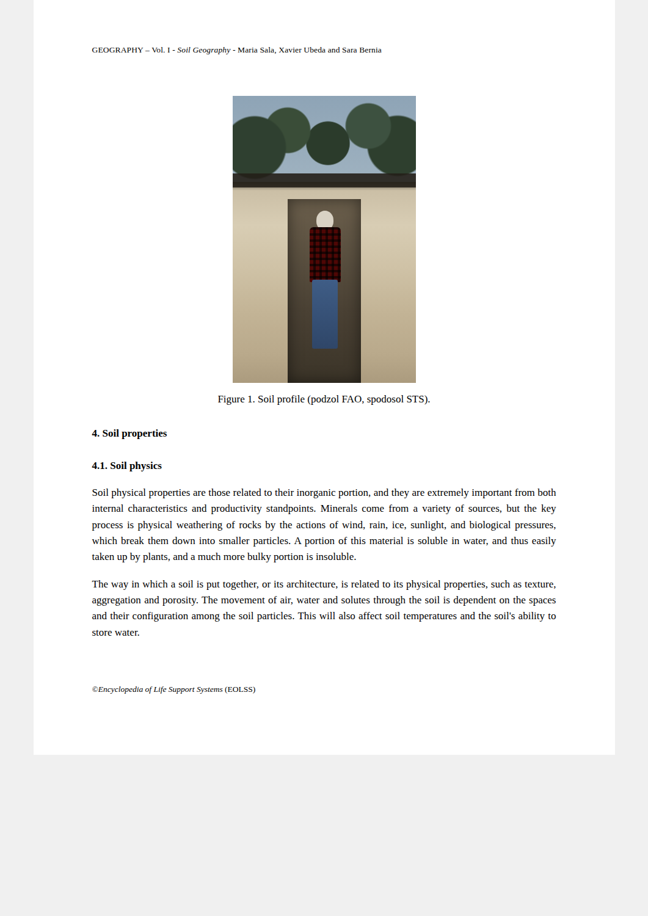GEOGRAPHY – Vol. I - Soil Geography - Maria Sala, Xavier Ubeda and Sara Bernia
Figure 1. Soil profile (podzol FAO, spodosol STS).
4. Soil properties
4.1. Soil physics
Soil physical properties are those related to their inorganic portion, and they are extremely important from both internal characteristics and productivity standpoints. Minerals come from a variety of sources, but the key process is physical weathering of rocks by the actions of wind, rain, ice, sunlight, and biological pressures, which break them down into smaller particles. A portion of this material is soluble in water, and thus easily taken up by plants, and a much more bulky portion is insoluble.
The way in which a soil is put together, or its architecture, is related to its physical properties, such as texture, aggregation and porosity. The movement of air, water and solutes through the soil is dependent on the spaces and their configuration among the soil particles. This will also affect soil temperatures and the soil's ability to store water.
©Encyclopedia of Life Support Systems (EOLSS)